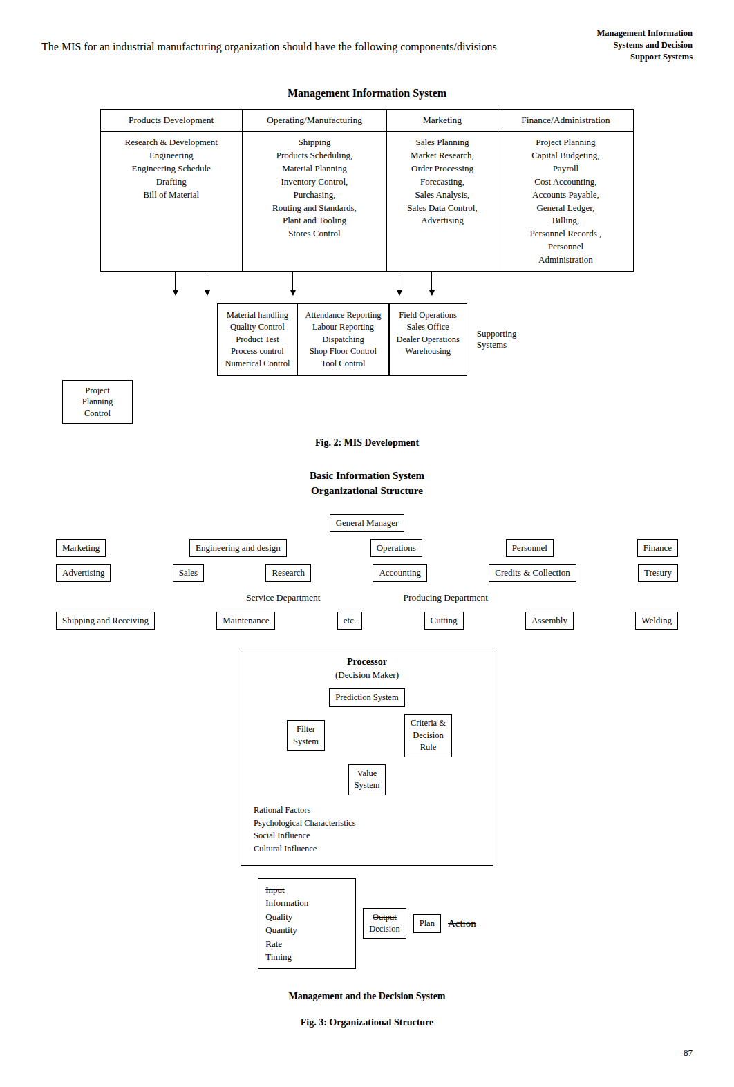The MIS for an industrial manufacturing organization should have the following components/divisions
Management Information
Systems and Decision
Support Systems
Management Information System
| Products Development | Operating/Manufacturing | Marketing | Finance/Administration |
| --- | --- | --- | --- |
| Research & Development Engineering Engineering Schedule Drafting Bill of Material | Shipping Products Scheduling, Material Planning Inventory Control, Purchasing, Routing and Standards, Plant and Tooling Stores Control | Sales Planning Market Research, Order Processing Forecasting, Sales Analysis, Sales Data Control, Advertising | Project Planning Capital Budgeting, Payroll Cost Accounting, Accounts Payable, General Ledger, Billing, Personnel Records , Personnel Administration |
Material handling
Quality Control
Product Test
Process control
Numerical Control
Attendance Reporting
Labour Reporting
Dispatching
Shop Floor Control
Tool Control
Field Operations
Sales Office
Dealer Operations
Warehousing
Supporting
Systems
Project
Planning
Control
Fig. 2: MIS Development
Basic Information System
Organizational Structure
General Manager
Marketing Engineering and design Operations Personnel Finance
Advertising Sales Research Accounting Credits & Collection Tresury
Service Department Producing Department
Shipping and Receiving Maintenance etc. Cutting Assembly Welding
Processor
(Decision Maker)
Prediction System Filter
System Criteria &
Decision
Rule Value
System
Rational Factors
Psychological Characteristics
Social Influence
Cultural Influence
Input
Information
Quality
Quantity
Rate
Timing
Output
Decision Plan Action
Management and the Decision System
Fig. 3: Organizational Structure
87